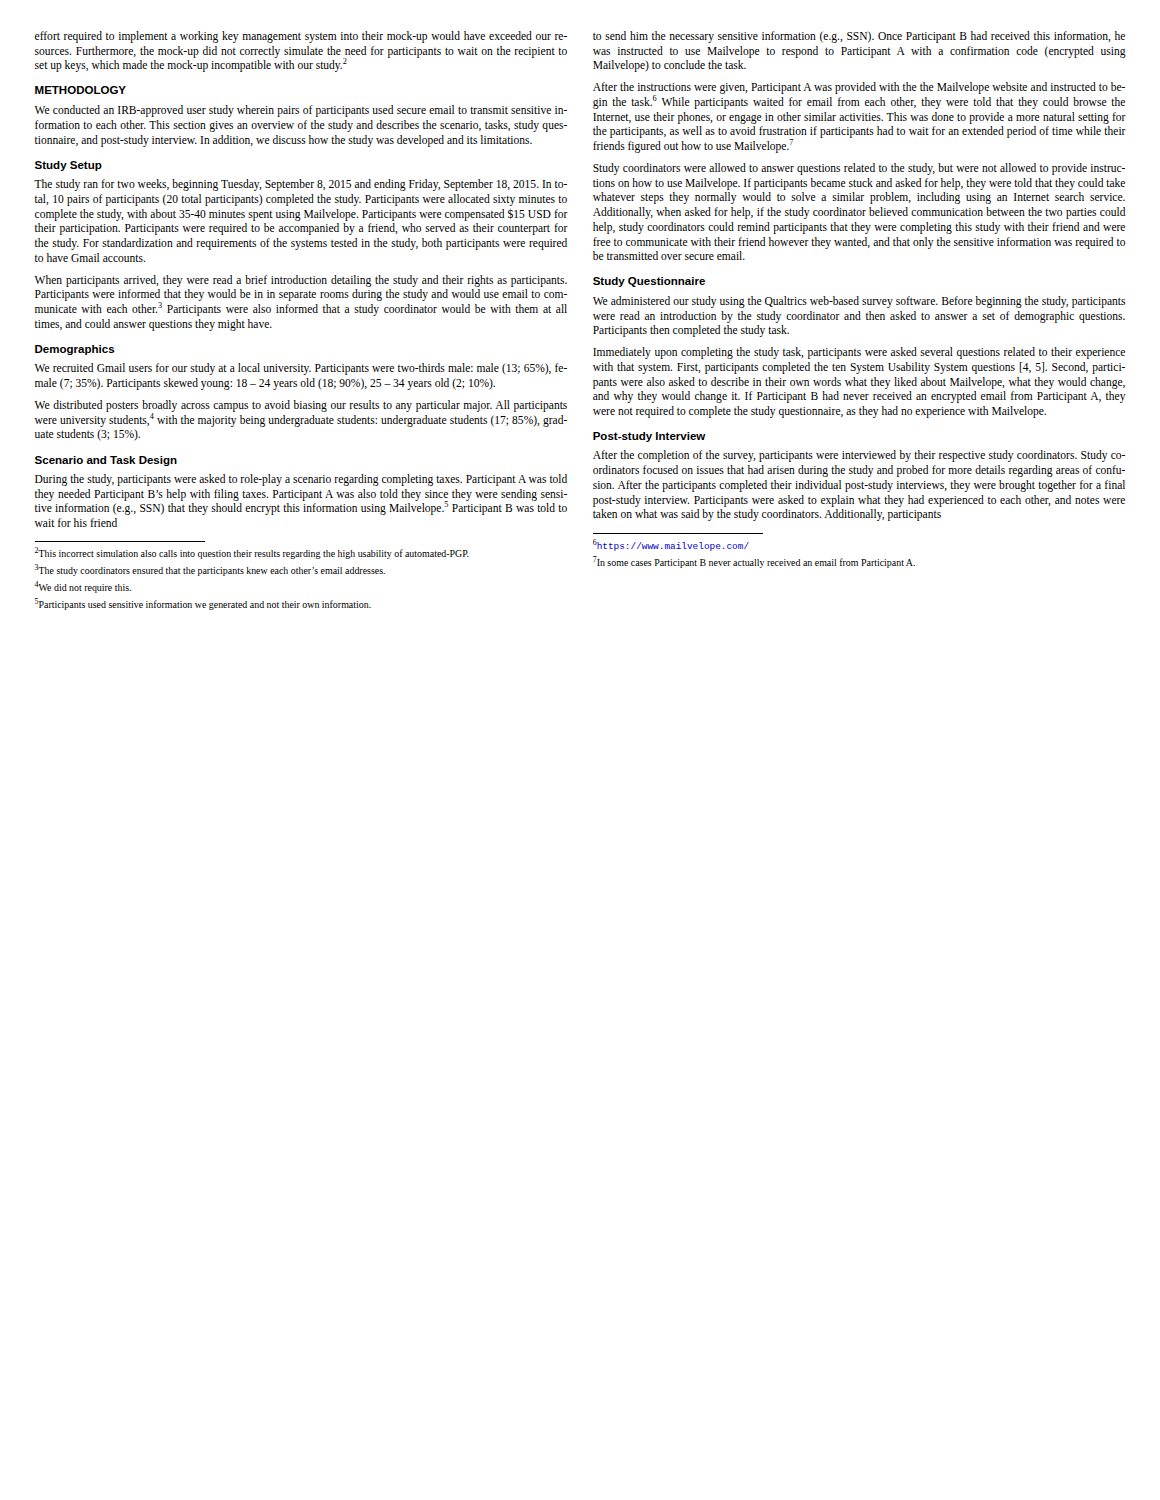effort required to implement a working key management system into their mock-up would have exceeded our resources. Furthermore, the mock-up did not correctly simulate the need for participants to wait on the recipient to set up keys, which made the mock-up incompatible with our study.2
METHODOLOGY
We conducted an IRB-approved user study wherein pairs of participants used secure email to transmit sensitive information to each other. This section gives an overview of the study and describes the scenario, tasks, study questionnaire, and post-study interview. In addition, we discuss how the study was developed and its limitations.
Study Setup
The study ran for two weeks, beginning Tuesday, September 8, 2015 and ending Friday, September 18, 2015. In total, 10 pairs of participants (20 total participants) completed the study. Participants were allocated sixty minutes to complete the study, with about 35-40 minutes spent using Mailvelope. Participants were compensated $15 USD for their participation. Participants were required to be accompanied by a friend, who served as their counterpart for the study. For standardization and requirements of the systems tested in the study, both participants were required to have Gmail accounts.
When participants arrived, they were read a brief introduction detailing the study and their rights as participants. Participants were informed that they would be in in separate rooms during the study and would use email to communicate with each other.3 Participants were also informed that a study coordinator would be with them at all times, and could answer questions they might have.
Demographics
We recruited Gmail users for our study at a local university. Participants were two-thirds male: male (13; 65%), female (7; 35%). Participants skewed young: 18 – 24 years old (18; 90%), 25 – 34 years old (2; 10%).
We distributed posters broadly across campus to avoid biasing our results to any particular major. All participants were university students,4 with the majority being undergraduate students: undergraduate students (17; 85%), graduate students (3; 15%).
Scenario and Task Design
During the study, participants were asked to role-play a scenario regarding completing taxes. Participant A was told they needed Participant B’s help with filing taxes. Participant A was also told they since they were sending sensitive information (e.g., SSN) that they should encrypt this information using Mailvelope.5 Participant B was told to wait for his friend
2 This incorrect simulation also calls into question their results regarding the high usability of automated-PGP.
3 The study coordinators ensured that the participants knew each other’s email addresses.
4 We did not require this.
5 Participants used sensitive information we generated and not their own information.
to send him the necessary sensitive information (e.g., SSN). Once Participant B had received this information, he was instructed to use Mailvelope to respond to Participant A with a confirmation code (encrypted using Mailvelope) to conclude the task.
After the instructions were given, Participant A was provided with the the Mailvelope website and instructed to begin the task.6 While participants waited for email from each other, they were told that they could browse the Internet, use their phones, or engage in other similar activities. This was done to provide a more natural setting for the participants, as well as to avoid frustration if participants had to wait for an extended period of time while their friends figured out how to use Mailvelope.7
Study coordinators were allowed to answer questions related to the study, but were not allowed to provide instructions on how to use Mailvelope. If participants became stuck and asked for help, they were told that they could take whatever steps they normally would to solve a similar problem, including using an Internet search service. Additionally, when asked for help, if the study coordinator believed communication between the two parties could help, study coordinators could remind participants that they were completing this study with their friend and were free to communicate with their friend however they wanted, and that only the sensitive information was required to be transmitted over secure email.
Study Questionnaire
We administered our study using the Qualtrics web-based survey software. Before beginning the study, participants were read an introduction by the study coordinator and then asked to answer a set of demographic questions. Participants then completed the study task.
Immediately upon completing the study task, participants were asked several questions related to their experience with that system. First, participants completed the ten System Usability System questions [4, 5]. Second, participants were also asked to describe in their own words what they liked about Mailvelope, what they would change, and why they would change it. If Participant B had never received an encrypted email from Participant A, they were not required to complete the study questionnaire, as they had no experience with Mailvelope.
Post-study Interview
After the completion of the survey, participants were interviewed by their respective study coordinators. Study coordinators focused on issues that had arisen during the study and probed for more details regarding areas of confusion. After the participants completed their individual post-study interviews, they were brought together for a final post-study interview. Participants were asked to explain what they had experienced to each other, and notes were taken on what was said by the study coordinators. Additionally, participants
6 https://www.mailvelope.com/
7 In some cases Participant B never actually received an email from Participant A.